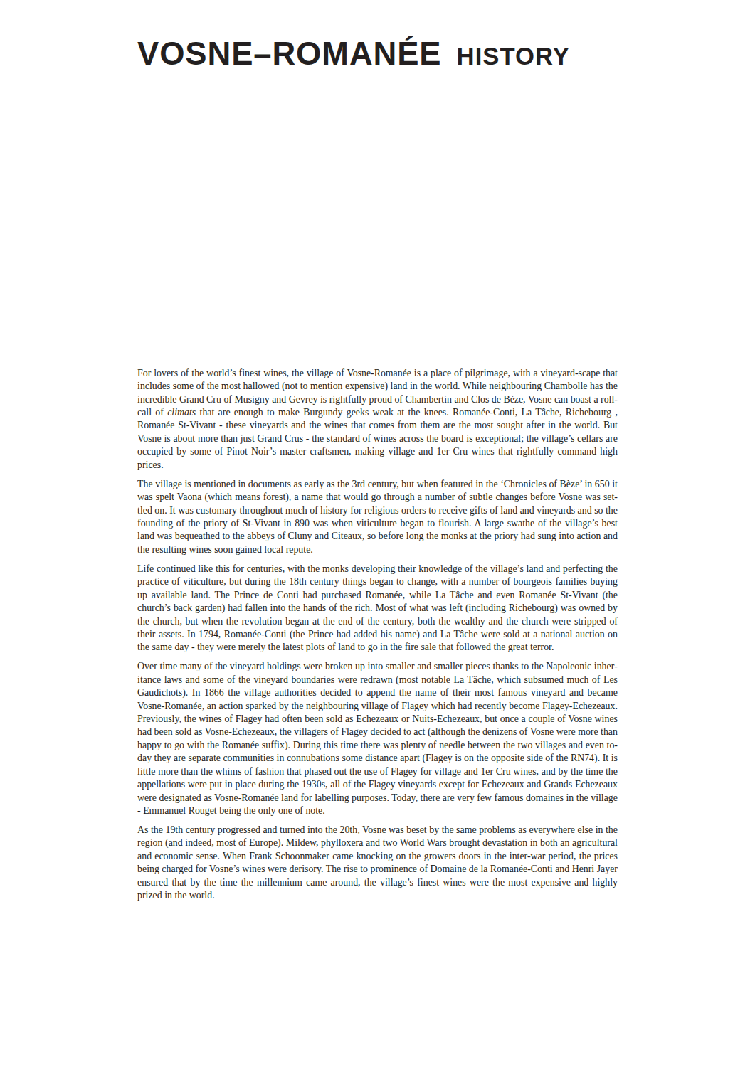Vosne–Romanée History
For lovers of the world’s finest wines, the village of Vosne-Romanée is a place of pilgrimage, with a vineyard-scape that includes some of the most hallowed (not to mention expensive) land in the world. While neighbouring Chambolle has the incredible Grand Cru of Musigny and Gevrey is rightfully proud of Chambertin and Clos de Bèze, Vosne can boast a roll-call of climats that are enough to make Burgundy geeks weak at the knees. Romanée-Conti, La Tâche, Richebourg , Romanée St-Vivant - these vineyards and the wines that comes from them are the most sought after in the world. But Vosne is about more than just Grand Crus - the standard of wines across the board is exceptional; the village’s cellars are occupied by some of Pinot Noir’s master craftsmen, making village and 1er Cru wines that rightfully command high prices.
The village is mentioned in documents as early as the 3rd century, but when featured in the ‘Chronicles of Bèze’ in 650 it was spelt Vaona (which means forest), a name that would go through a number of subtle changes before Vosne was settled on. It was customary throughout much of history for religious orders to receive gifts of land and vineyards and so the founding of the priory of St-Vivant in 890 was when viticulture began to flourish. A large swathe of the village’s best land was bequeathed to the abbeys of Cluny and Citeaux, so before long the monks at the priory had sung into action and the resulting wines soon gained local repute.
Life continued like this for centuries, with the monks developing their knowledge of the village’s land and perfecting the practice of viticulture, but during the 18th century things began to change, with a number of bourgeois families buying up available land. The Prince de Conti had purchased Romanée, while La Tâche and even Romanée St-Vivant (the church’s back garden) had fallen into the hands of the rich. Most of what was left (including Richebourg) was owned by the church, but when the revolution began at the end of the century, both the wealthy and the church were stripped of their assets. In 1794, Romanée-Conti (the Prince had added his name) and La Tâche were sold at a national auction on the same day - they were merely the latest plots of land to go in the fire sale that followed the great terror.
Over time many of the vineyard holdings were broken up into smaller and smaller pieces thanks to the Napoleonic inheritance laws and some of the vineyard boundaries were redrawn (most notable La Tâche, which subsumed much of Les Gaudichots). In 1866 the village authorities decided to append the name of their most famous vineyard and became Vosne-Romanée, an action sparked by the neighbouring village of Flagey which had recently become Flagey-Echezeaux. Previously, the wines of Flagey had often been sold as Echezeaux or Nuits-Echezeaux, but once a couple of Vosne wines had been sold as Vosne-Echezeaux, the villagers of Flagey decided to act (although the denizens of Vosne were more than happy to go with the Romanée suffix). During this time there was plenty of needle between the two villages and even today they are separate communities in connubations some distance apart (Flagey is on the opposite side of the RN74). It is little more than the whims of fashion that phased out the use of Flagey for village and 1er Cru wines, and by the time the appellations were put in place during the 1930s, all of the Flagey vineyards except for Echezeaux and Grands Echezeaux were designated as Vosne-Romanée land for labelling purposes. Today, there are very few famous domaines in the village - Emmanuel Rouget being the only one of note.
As the 19th century progressed and turned into the 20th, Vosne was beset by the same problems as everywhere else in the region (and indeed, most of Europe). Mildew, phylloxera and two World Wars brought devastation in both an agricultural and economic sense. When Frank Schoonmaker came knocking on the growers doors in the inter-war period, the prices being charged for Vosne’s wines were derisory. The rise to prominence of Domaine de la Romanée-Conti and Henri Jayer ensured that by the time the millennium came around, the village’s finest wines were the most expensive and highly prized in the world.